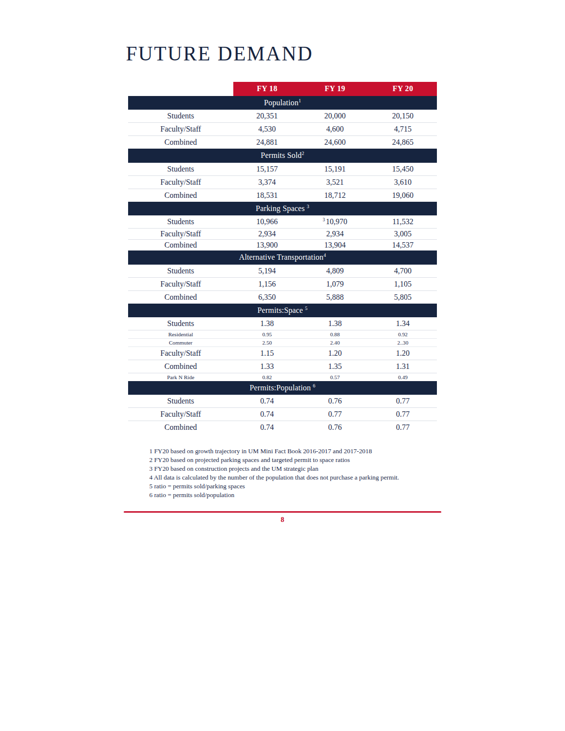FUTURE DEMAND
| | FY 18 | FY 19 | FY 20 |
| --- | --- | --- | --- |
| Population 1 |
| Students | 20,351 | 20,000 | 20,150 |
| Faculty/Staff | 4,530 | 4,600 | 4,715 |
| Combined | 24,881 | 24,600 | 24,865 |
| Permits Sold 2 |
| Students | 15,157 | 15,191 | 15,450 |
| Faculty/Staff | 3,374 | 3,521 | 3,610 |
| Combined | 18,531 | 18,712 | 19,060 |
| Parking Spaces 3 |
| Students | 10,966 | 3 10,970 | 11,532 |
| Faculty/Staff | 2,934 | 2,934 | 3,005 |
| Combined | 13,900 | 13,904 | 14,537 |
| Alternative Transportation 4 |
| Students | 5,194 | 4,809 | 4,700 |
| Faculty/Staff | 1,156 | 1,079 | 1,105 |
| Combined | 6,350 | 5,888 | 5,805 |
| Permits:Space 5 |
| Students | 1.38 | 1.38 | 1.34 |
| Residential | 0.95 | 0.88 | 0.92 |
| Commuter | 2.50 | 2.40 | 2..30 |
| Faculty/Staff | 1.15 | 1.20 | 1.20 |
| Combined | 1.33 | 1.35 | 1.31 |
| Park N Ride | 0.82 | 0.57 | 0.49 |
| Permits:Population 6 |
| Students | 0.74 | 0.76 | 0.77 |
| Faculty/Staff | 0.74 | 0.77 | 0.77 |
| Combined | 0.74 | 0.76 | 0.77 |
1 FY20 based on growth trajectory in UM Mini Fact Book 2016-2017 and 2017-2018
2 FY20 based on projected parking spaces and targeted permit to space ratios
3 FY20 based on construction projects and the UM strategic plan
4 All data is calculated by the number of the population that does not purchase a parking permit.
5 ratio = permits sold/parking spaces
6 ratio = permits sold/population
8